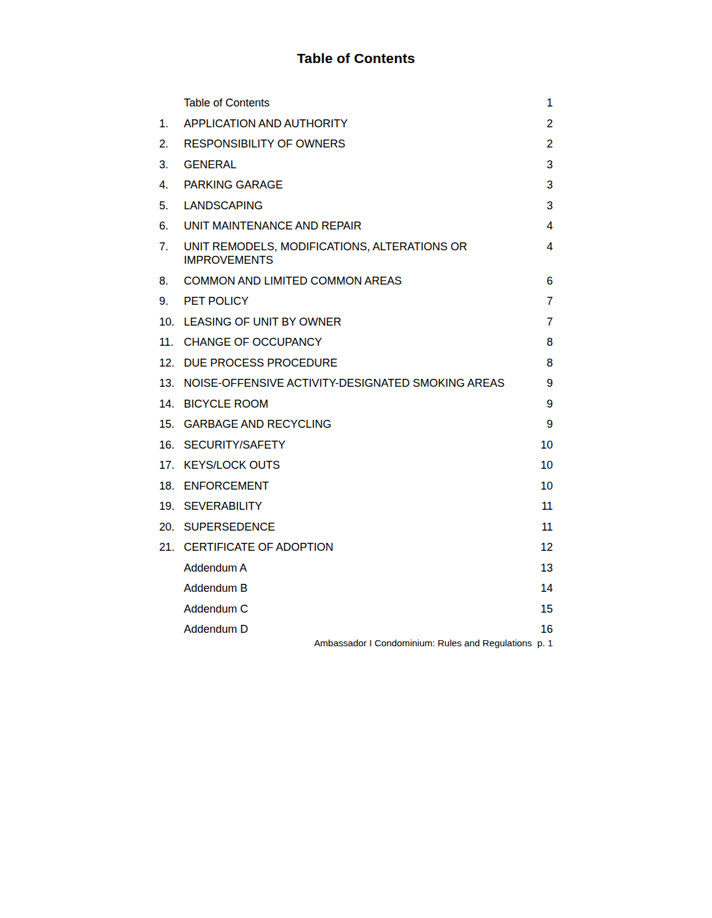Table of Contents
| | Table of Contents | 1 |
| 1. | APPLICATION AND AUTHORITY | 2 |
| 2. | RESPONSIBILITY OF OWNERS | 2 |
| 3. | GENERAL | 3 |
| 4. | PARKING GARAGE | 3 |
| 5. | LANDSCAPING | 3 |
| 6. | UNIT MAINTENANCE AND REPAIR | 4 |
| 7. | UNIT REMODELS, MODIFICATIONS, ALTERATIONS OR IMPROVEMENTS | 4 |
| 8. | COMMON AND LIMITED COMMON AREAS | 6 |
| 9. | PET POLICY | 7 |
| 10. | LEASING OF UNIT BY OWNER | 7 |
| 11. | CHANGE OF OCCUPANCY | 8 |
| 12. | DUE PROCESS PROCEDURE | 8 |
| 13. | NOISE-OFFENSIVE ACTIVITY-DESIGNATED SMOKING AREAS | 9 |
| 14. | BICYCLE ROOM | 9 |
| 15. | GARBAGE AND RECYCLING | 9 |
| 16. | SECURITY/SAFETY | 10 |
| 17. | KEYS/LOCK OUTS | 10 |
| 18. | ENFORCEMENT | 10 |
| 19. | SEVERABILITY | 11 |
| 20. | SUPERSEDENCE | 11 |
| 21. | CERTIFICATE OF ADOPTION | 12 |
| | Addendum A | 13 |
| | Addendum B | 14 |
| | Addendum C | 15 |
| | Addendum D | 16 |
Ambassador I Condominium: Rules and Regulations p. 1